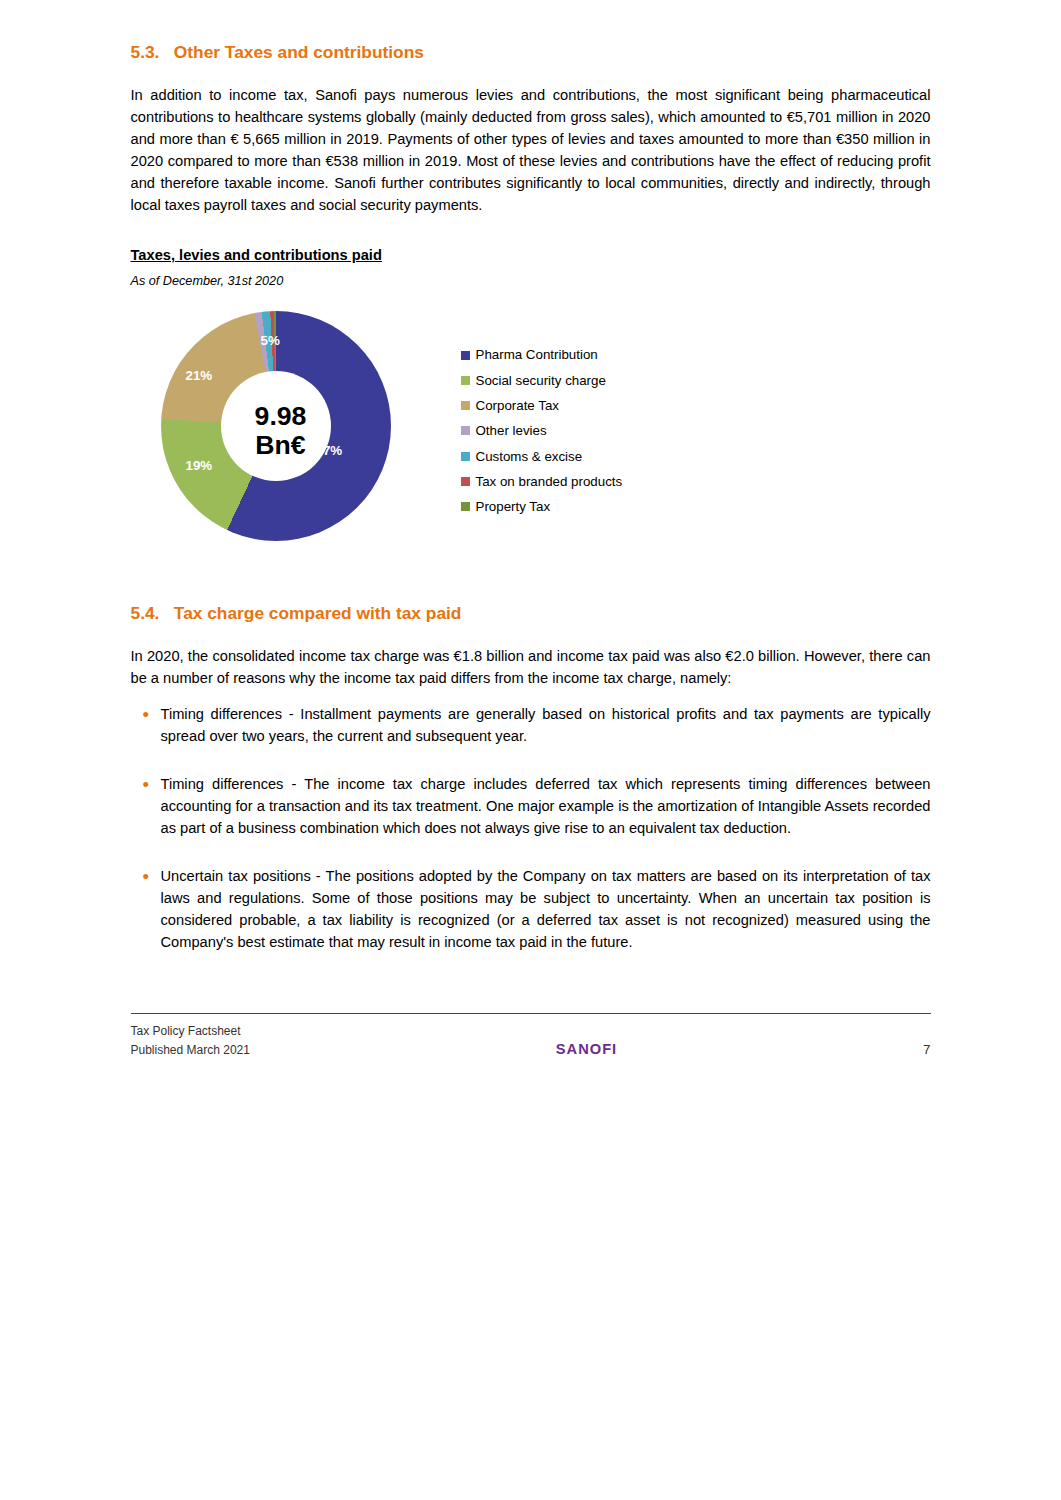5.3. Other Taxes and contributions
In addition to income tax, Sanofi pays numerous levies and contributions, the most significant being pharmaceutical contributions to healthcare systems globally (mainly deducted from gross sales), which amounted to €5,701 million in 2020 and more than € 5,665 million in 2019. Payments of other types of levies and taxes amounted to more than €350 million in 2020 compared to more than €538 million in 2019. Most of these levies and contributions have the effect of reducing profit and therefore taxable income. Sanofi further contributes significantly to local communities, directly and indirectly, through local taxes payroll taxes and social security payments.
Taxes, levies and contributions paid
As of December, 31st 2020
9.98
Bn€
57% 19% 21% 5%
Pharma Contribution
Social security charge
Corporate Tax
Other levies
Customs & excise
Tax on branded products
Property Tax
5.4. Tax charge compared with tax paid
In 2020, the consolidated income tax charge was €1.8 billion and income tax paid was also €2.0 billion. However, there can be a number of reasons why the income tax paid differs from the income tax charge, namely:
Timing differences - Installment payments are generally based on historical profits and tax payments are typically spread over two years, the current and subsequent year.
Timing differences - The income tax charge includes deferred tax which represents timing differences between accounting for a transaction and its tax treatment. One major example is the amortization of Intangible Assets recorded as part of a business combination which does not always give rise to an equivalent tax deduction.
Uncertain tax positions - The positions adopted by the Company on tax matters are based on its interpretation of tax laws and regulations. Some of those positions may be subject to uncertainty. When an uncertain tax position is considered probable, a tax liability is recognized (or a deferred tax asset is not recognized) measured using the Company's best estimate that may result in income tax paid in the future.
Tax Policy Factsheet
Published March 2021
SANOFI
7